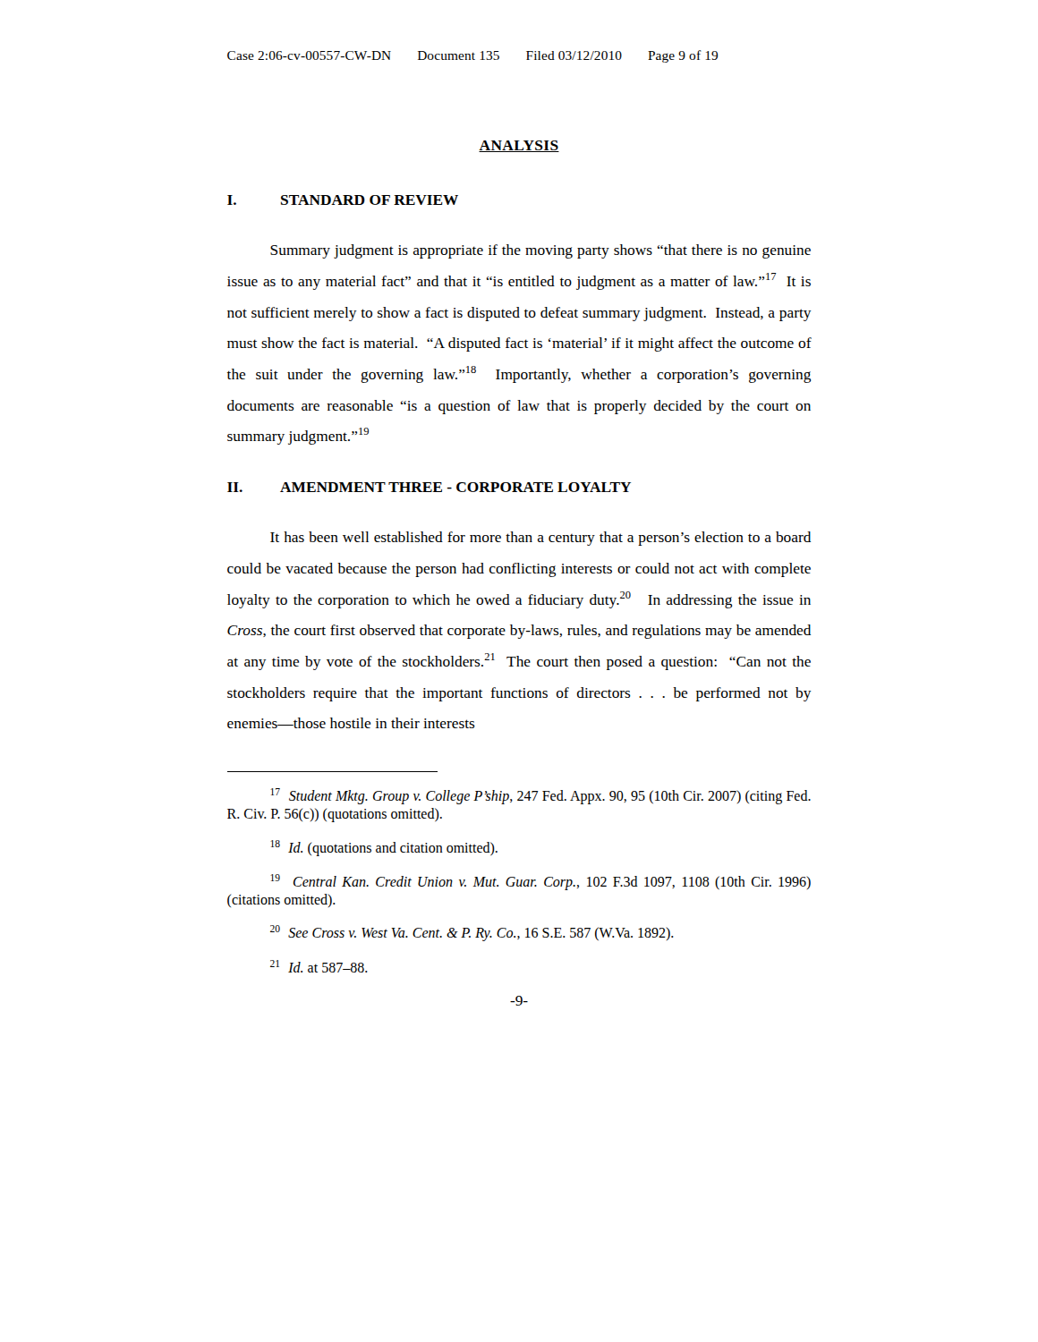Case 2:06-cv-00557-CW-DN Document 135 Filed 03/12/2010 Page 9 of 19
ANALYSIS
I. STANDARD OF REVIEW
Summary judgment is appropriate if the moving party shows “that there is no genuine issue as to any material fact” and that it “is entitled to judgment as a matter of law.”17 It is not sufficient merely to show a fact is disputed to defeat summary judgment. Instead, a party must show the fact is material. “A disputed fact is ‘material’ if it might affect the outcome of the suit under the governing law.”18 Importantly, whether a corporation’s governing documents are reasonable “is a question of law that is properly decided by the court on summary judgment.”19
II. AMENDMENT THREE - CORPORATE LOYALTY
It has been well established for more than a century that a person’s election to a board could be vacated because the person had conflicting interests or could not act with complete loyalty to the corporation to which he owed a fiduciary duty.20 In addressing the issue in Cross, the court first observed that corporate by-laws, rules, and regulations may be amended at any time by vote of the stockholders.21 The court then posed a question: “Can not the stockholders require that the important functions of directors . . . be performed not by enemies—those hostile in their interests
17 Student Mktg. Group v. College P’ship, 247 Fed. Appx. 90, 95 (10th Cir. 2007) (citing Fed. R. Civ. P. 56(c)) (quotations omitted).
18 Id. (quotations and citation omitted).
19 Central Kan. Credit Union v. Mut. Guar. Corp., 102 F.3d 1097, 1108 (10th Cir. 1996) (citations omitted).
20 See Cross v. West Va. Cent. & P. Ry. Co., 16 S.E. 587 (W.Va. 1892).
21 Id. at 587–88.
-9-